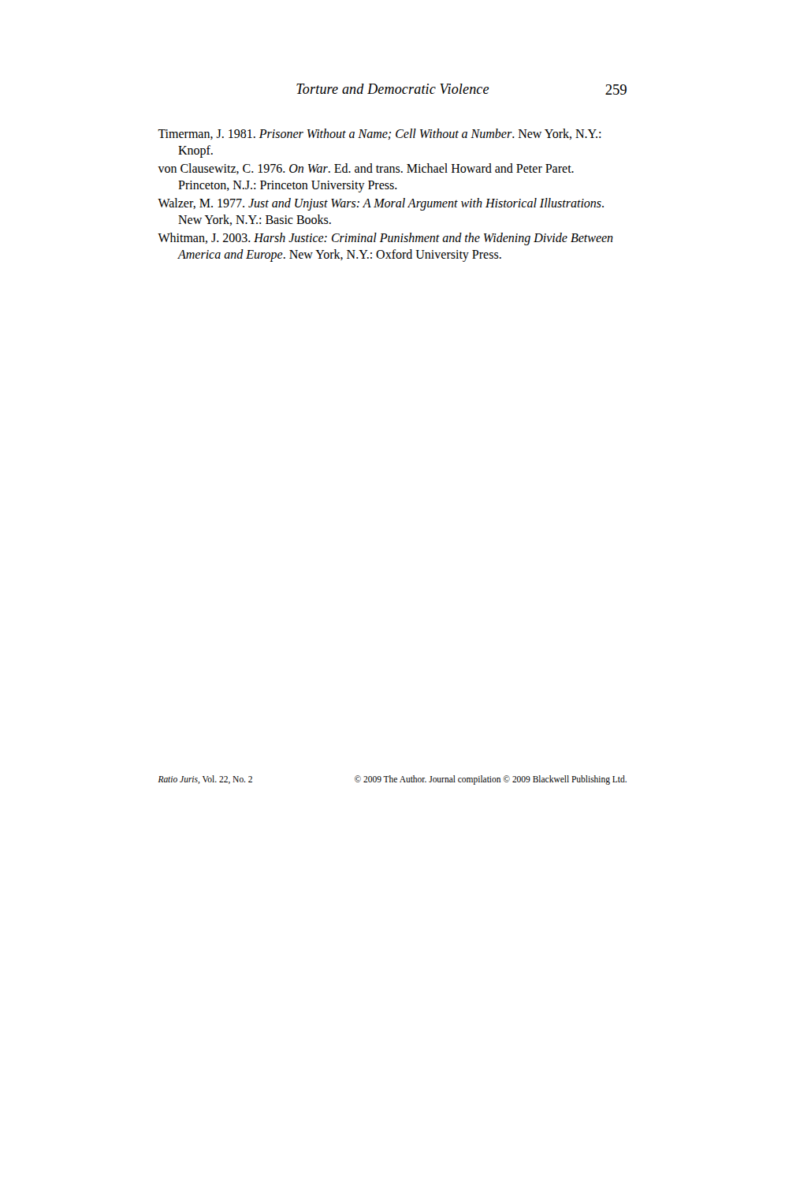Torture and Democratic Violence 259
Timerman, J. 1981. Prisoner Without a Name; Cell Without a Number. New York, N.Y.: Knopf.
von Clausewitz, C. 1976. On War. Ed. and trans. Michael Howard and Peter Paret. Princeton, N.J.: Princeton University Press.
Walzer, M. 1977. Just and Unjust Wars: A Moral Argument with Historical Illustrations. New York, N.Y.: Basic Books.
Whitman, J. 2003. Harsh Justice: Criminal Punishment and the Widening Divide Between America and Europe. New York, N.Y.: Oxford University Press.
Ratio Juris, Vol. 22, No. 2 © 2009 The Author. Journal compilation © 2009 Blackwell Publishing Ltd.